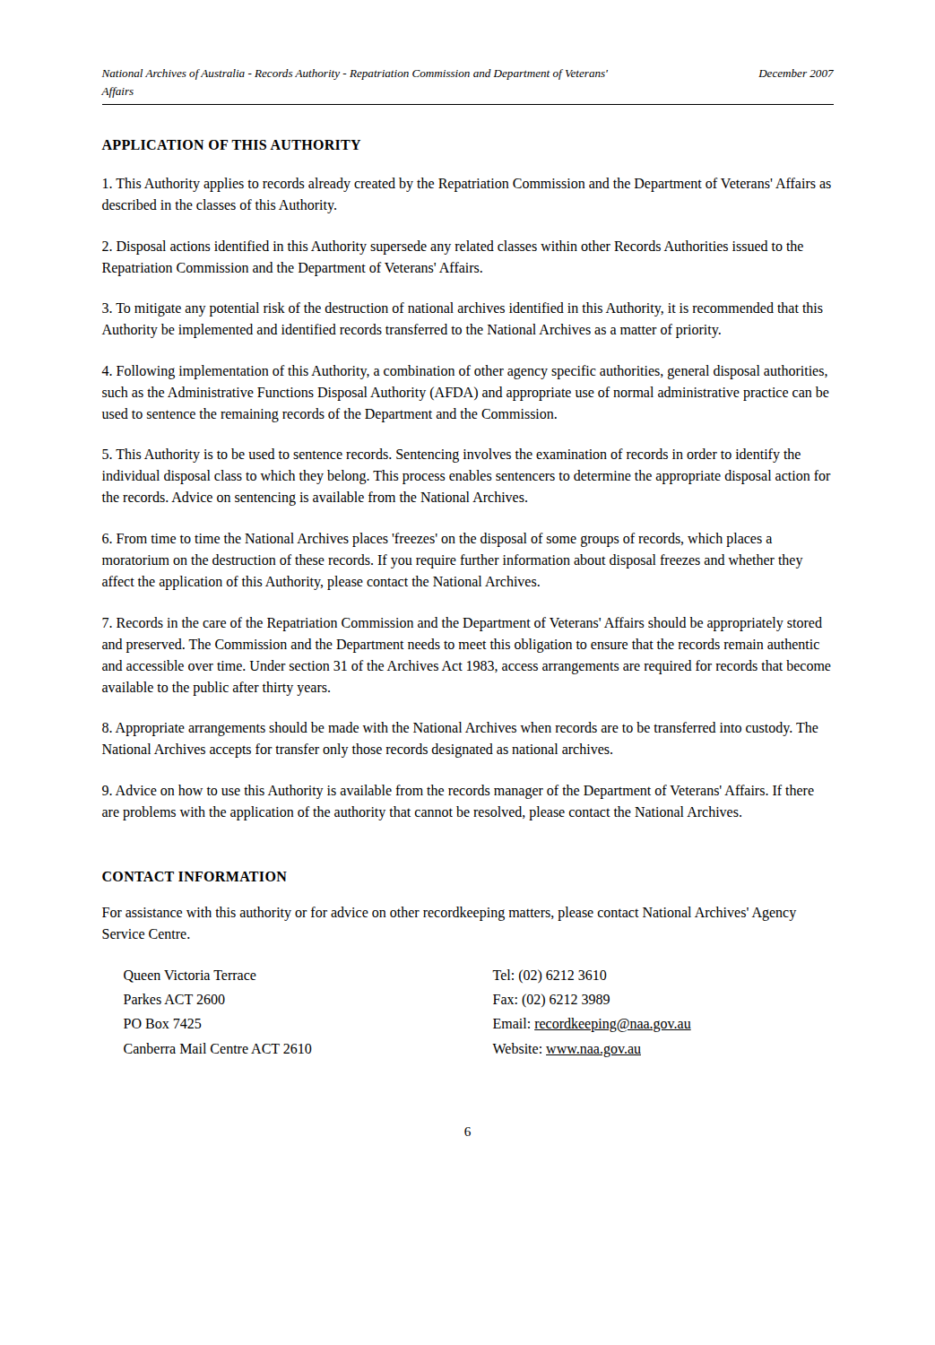National Archives of Australia - Records Authority - Repatriation Commission and Department of Veterans' Affairs
December 2007
APPLICATION OF THIS AUTHORITY
1. This Authority applies to records already created by the Repatriation Commission and the Department of Veterans' Affairs as described in the classes of this Authority.
2. Disposal actions identified in this Authority supersede any related classes within other Records Authorities issued to the Repatriation Commission and the Department of Veterans' Affairs.
3. To mitigate any potential risk of the destruction of national archives identified in this Authority, it is recommended that this Authority be implemented and identified records transferred to the National Archives as a matter of priority.
4. Following implementation of this Authority, a combination of other agency specific authorities, general disposal authorities, such as the Administrative Functions Disposal Authority (AFDA) and appropriate use of normal administrative practice can be used to sentence the remaining records of the Department and the Commission.
5. This Authority is to be used to sentence records. Sentencing involves the examination of records in order to identify the individual disposal class to which they belong. This process enables sentencers to determine the appropriate disposal action for the records. Advice on sentencing is available from the National Archives.
6. From time to time the National Archives places 'freezes' on the disposal of some groups of records, which places a moratorium on the destruction of these records. If you require further information about disposal freezes and whether they affect the application of this Authority, please contact the National Archives.
7. Records in the care of the Repatriation Commission and the Department of Veterans' Affairs should be appropriately stored and preserved. The Commission and the Department needs to meet this obligation to ensure that the records remain authentic and accessible over time. Under section 31 of the Archives Act 1983, access arrangements are required for records that become available to the public after thirty years.
8. Appropriate arrangements should be made with the National Archives when records are to be transferred into custody. The National Archives accepts for transfer only those records designated as national archives.
9. Advice on how to use this Authority is available from the records manager of the Department of Veterans' Affairs. If there are problems with the application of the authority that cannot be resolved, please contact the National Archives.
CONTACT INFORMATION
For assistance with this authority or for advice on other recordkeeping matters, please contact National Archives' Agency Service Centre.
Queen Victoria Terrace
Tel: (02) 6212 3610
Parkes ACT 2600
Fax: (02) 6212 3989
PO Box 7425
Email: recordkeeping@naa.gov.au
Canberra Mail Centre ACT 2610
Website: www.naa.gov.au
6